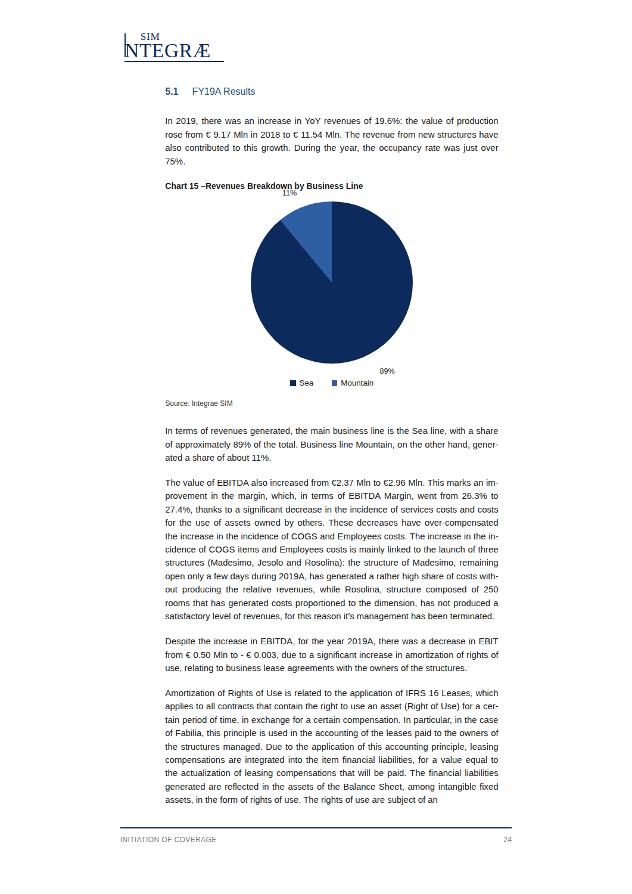SIM NTEGRÆ
5.1 FY19A Results
In 2019, there was an increase in YoY revenues of 19.6%: the value of production rose from € 9.17 Mln in 2018 to € 11.54 Mln. The revenue from new structures have also contributed to this growth. During the year, the occupancy rate was just over 75%.
Chart 15 –Revenues Breakdown by Business Line
11%
89%
Sea Mountain
Source: Integrae SIM
In terms of revenues generated, the main business line is the Sea line, with a share of approximately 89% of the total. Business line Mountain, on the other hand, generated a share of about 11%.
The value of EBITDA also increased from €2.37 Mln to €2.96 Mln. This marks an improvement in the margin, which, in terms of EBITDA Margin, went from 26.3% to 27.4%, thanks to a significant decrease in the incidence of services costs and costs for the use of assets owned by others. These decreases have over-compensated the increase in the incidence of COGS and Employees costs. The increase in the incidence of COGS items and Employees costs is mainly linked to the launch of three structures (Madesimo, Jesolo and Rosolina): the structure of Madesimo, remaining open only a few days during 2019A, has generated a rather high share of costs without producing the relative revenues, while Rosolina, structure composed of 250 rooms that has generated costs proportioned to the dimension, has not produced a satisfactory level of revenues, for this reason it’s management has been terminated.
Despite the increase in EBITDA, for the year 2019A, there was a decrease in EBIT from € 0.50 Mln to - € 0.003, due to a significant increase in amortization of rights of use, relating to business lease agreements with the owners of the structures.
Amortization of Rights of Use is related to the application of IFRS 16 Leases, which applies to all contracts that contain the right to use an asset (Right of Use) for a certain period of time, in exchange for a certain compensation. In particular, in the case of Fabilia, this principle is used in the accounting of the leases paid to the owners of the structures managed. Due to the application of this accounting principle, leasing compensations are integrated into the item financial liabilities, for a value equal to the actualization of leasing compensations that will be paid. The financial liabilities generated are reflected in the assets of the Balance Sheet, among intangible fixed assets, in the form of rights of use. The rights of use are subject of an
INITIATION OF COVERAGE
24